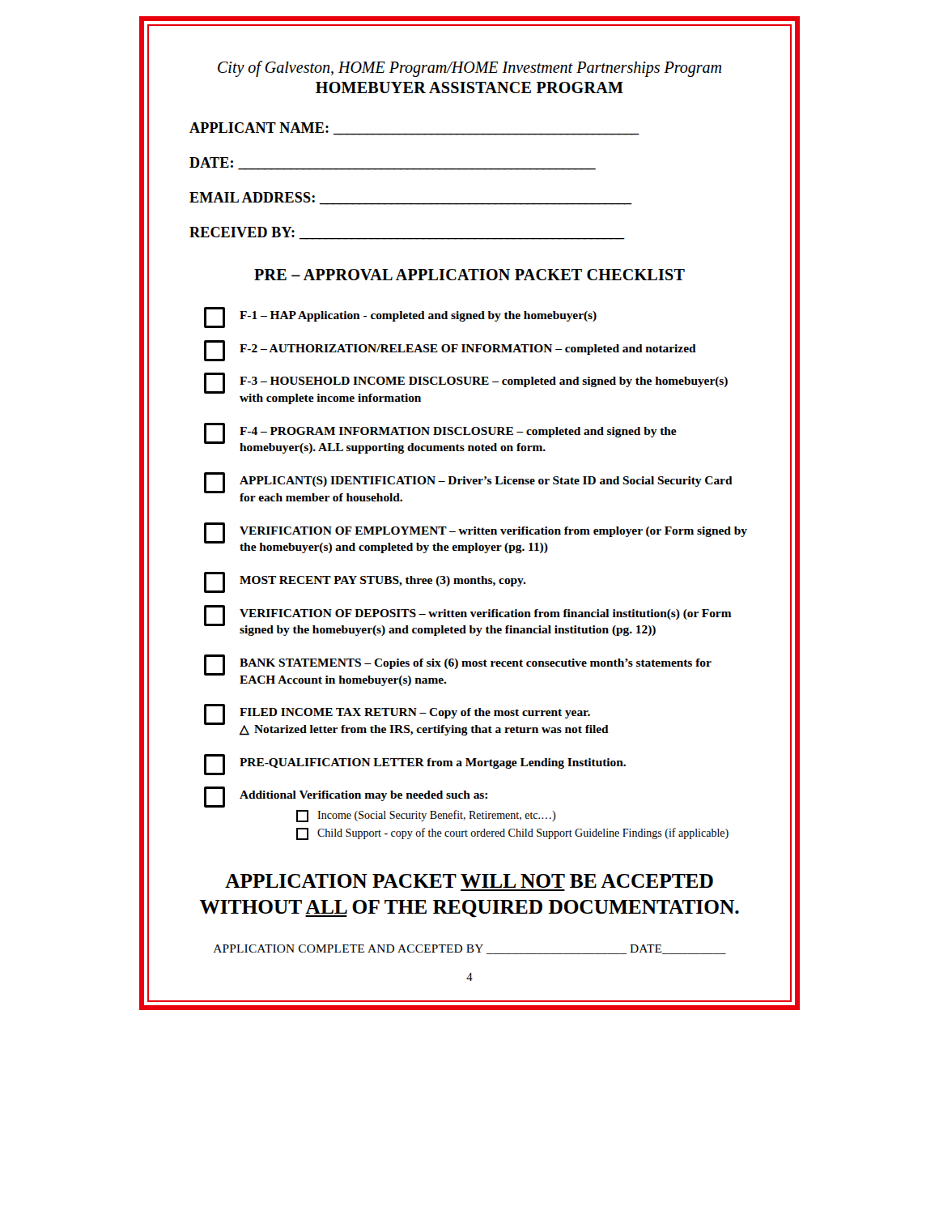City of Galveston, HOME Program/HOME Investment Partnerships Program
HOMEBUYER ASSISTANCE PROGRAM
APPLICANT NAME: _______________________________________________
DATE: _______________________________________________________
EMAIL ADDRESS: ________________________________________________
RECEIVED BY: __________________________________________________
PRE – APPROVAL APPLICATION PACKET CHECKLIST
F-1 – HAP Application - completed and signed by the homebuyer(s)
F-2 – AUTHORIZATION/RELEASE OF INFORMATION – completed and notarized
F-3 – HOUSEHOLD INCOME DISCLOSURE – completed and signed by the homebuyer(s) with complete income information
F-4 – PROGRAM INFORMATION DISCLOSURE – completed and signed by the homebuyer(s). ALL supporting documents noted on form.
APPLICANT(S) IDENTIFICATION – Driver’s License or State ID and Social Security Card for each member of household.
VERIFICATION OF EMPLOYMENT – written verification from employer (or Form signed by the homebuyer(s) and completed by the employer (pg. 11))
MOST RECENT PAY STUBS, three (3) months, copy.
VERIFICATION OF DEPOSITS – written verification from financial institution(s) (or Form signed by the homebuyer(s) and completed by the financial institution (pg. 12))
BANK STATEMENTS – Copies of six (6) most recent consecutive month’s statements for EACH Account in homebuyer(s) name.
FILED INCOME TAX RETURN – Copy of the most current year.
Notarized letter from the IRS, certifying that a return was not filed
PRE-QUALIFICATION LETTER from a Mortgage Lending Institution.
Additional Verification may be needed such as:
Income (Social Security Benefit, Retirement, etc.…)
Child Support - copy of the court ordered Child Support Guideline Findings (if applicable)
APPLICATION PACKET WILL NOT BE ACCEPTED WITHOUT ALL OF THE REQUIRED DOCUMENTATION.
APPLICATION COMPLETE AND ACCEPTED BY ______________________ DATE__________
4